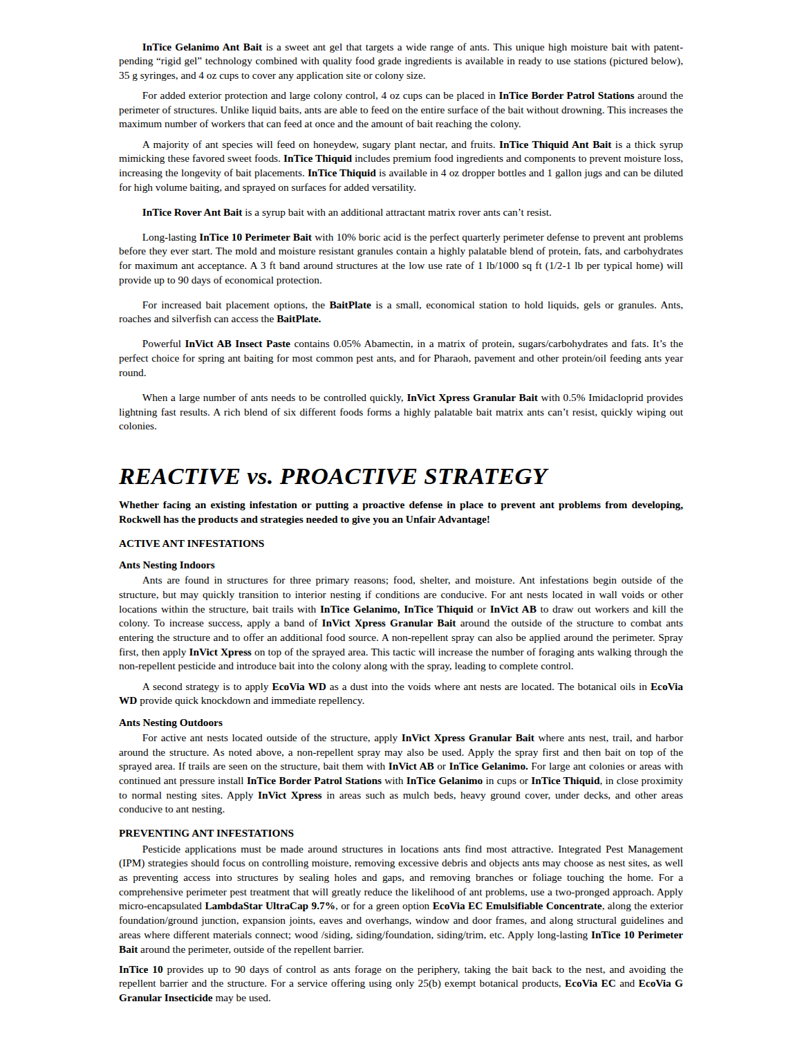InTice Gelanimo Ant Bait is a sweet ant gel that targets a wide range of ants. This unique high moisture bait with patent-pending “rigid gel” technology combined with quality food grade ingredients is available in ready to use stations (pictured below), 35 g syringes, and 4 oz cups to cover any application site or colony size.
For added exterior protection and large colony control, 4 oz cups can be placed in InTice Border Patrol Stations around the perimeter of structures. Unlike liquid baits, ants are able to feed on the entire surface of the bait without drowning. This increases the maximum number of workers that can feed at once and the amount of bait reaching the colony.
A majority of ant species will feed on honeydew, sugary plant nectar, and fruits. InTice Thiquid Ant Bait is a thick syrup mimicking these favored sweet foods. InTice Thiquid includes premium food ingredients and components to prevent moisture loss, increasing the longevity of bait placements. InTice Thiquid is available in 4 oz dropper bottles and 1 gallon jugs and can be diluted for high volume baiting, and sprayed on surfaces for added versatility.
InTice Rover Ant Bait is a syrup bait with an additional attractant matrix rover ants can’t resist.
Long-lasting InTice 10 Perimeter Bait with 10% boric acid is the perfect quarterly perimeter defense to prevent ant problems before they ever start. The mold and moisture resistant granules contain a highly palatable blend of protein, fats, and carbohydrates for maximum ant acceptance. A 3 ft band around structures at the low use rate of 1 lb/1000 sq ft (1/2-1 lb per typical home) will provide up to 90 days of economical protection.
For increased bait placement options, the BaitPlate is a small, economical station to hold liquids, gels or granules. Ants, roaches and silverfish can access the BaitPlate.
Powerful InVict AB Insect Paste contains 0.05% Abamectin, in a matrix of protein, sugars/carbohydrates and fats. It’s the perfect choice for spring ant baiting for most common pest ants, and for Pharaoh, pavement and other protein/oil feeding ants year round.
When a large number of ants needs to be controlled quickly, InVict Xpress Granular Bait with 0.5% Imidacloprid provides lightning fast results. A rich blend of six different foods forms a highly palatable bait matrix ants can’t resist, quickly wiping out colonies.
REACTIVE vs. PROACTIVE STRATEGY
Whether facing an existing infestation or putting a proactive defense in place to prevent ant problems from developing, Rockwell has the products and strategies needed to give you an Unfair Advantage!
ACTIVE ANT INFESTATIONS
Ants Nesting Indoors
Ants are found in structures for three primary reasons; food, shelter, and moisture. Ant infestations begin outside of the structure, but may quickly transition to interior nesting if conditions are conducive. For ant nests located in wall voids or other locations within the structure, bait trails with InTice Gelanimo, InTice Thiquid or InVict AB to draw out workers and kill the colony. To increase success, apply a band of InVict Xpress Granular Bait around the outside of the structure to combat ants entering the structure and to offer an additional food source. A non-repellent spray can also be applied around the perimeter. Spray first, then apply InVict Xpress on top of the sprayed area. This tactic will increase the number of foraging ants walking through the non-repellent pesticide and introduce bait into the colony along with the spray, leading to complete control.
A second strategy is to apply EcoVia WD as a dust into the voids where ant nests are located. The botanical oils in EcoVia WD provide quick knockdown and immediate repellency.
Ants Nesting Outdoors
For active ant nests located outside of the structure, apply InVict Xpress Granular Bait where ants nest, trail, and harbor around the structure. As noted above, a non-repellent spray may also be used. Apply the spray first and then bait on top of the sprayed area. If trails are seen on the structure, bait them with InVict AB or InTice Gelanimo. For large ant colonies or areas with continued ant pressure install InTice Border Patrol Stations with InTice Gelanimo in cups or InTice Thiquid, in close proximity to normal nesting sites. Apply InVict Xpress in areas such as mulch beds, heavy ground cover, under decks, and other areas conducive to ant nesting.
PREVENTING ANT INFESTATIONS
Pesticide applications must be made around structures in locations ants find most attractive. Integrated Pest Management (IPM) strategies should focus on controlling moisture, removing excessive debris and objects ants may choose as nest sites, as well as preventing access into structures by sealing holes and gaps, and removing branches or foliage touching the home. For a comprehensive perimeter pest treatment that will greatly reduce the likelihood of ant problems, use a two-pronged approach. Apply micro-encapsulated LambdaStar UltraCap 9.7%, or for a green option EcoVia EC Emulsifiable Concentrate, along the exterior foundation/ground junction, expansion joints, eaves and overhangs, window and door frames, and along structural guidelines and areas where different materials connect; wood /siding, siding/foundation, siding/trim, etc. Apply long-lasting InTice 10 Perimeter Bait around the perimeter, outside of the repellent barrier.
InTice 10 provides up to 90 days of control as ants forage on the periphery, taking the bait back to the nest, and avoiding the repellent barrier and the structure. For a service offering using only 25(b) exempt botanical products, EcoVia EC and EcoVia G Granular Insecticide may be used.